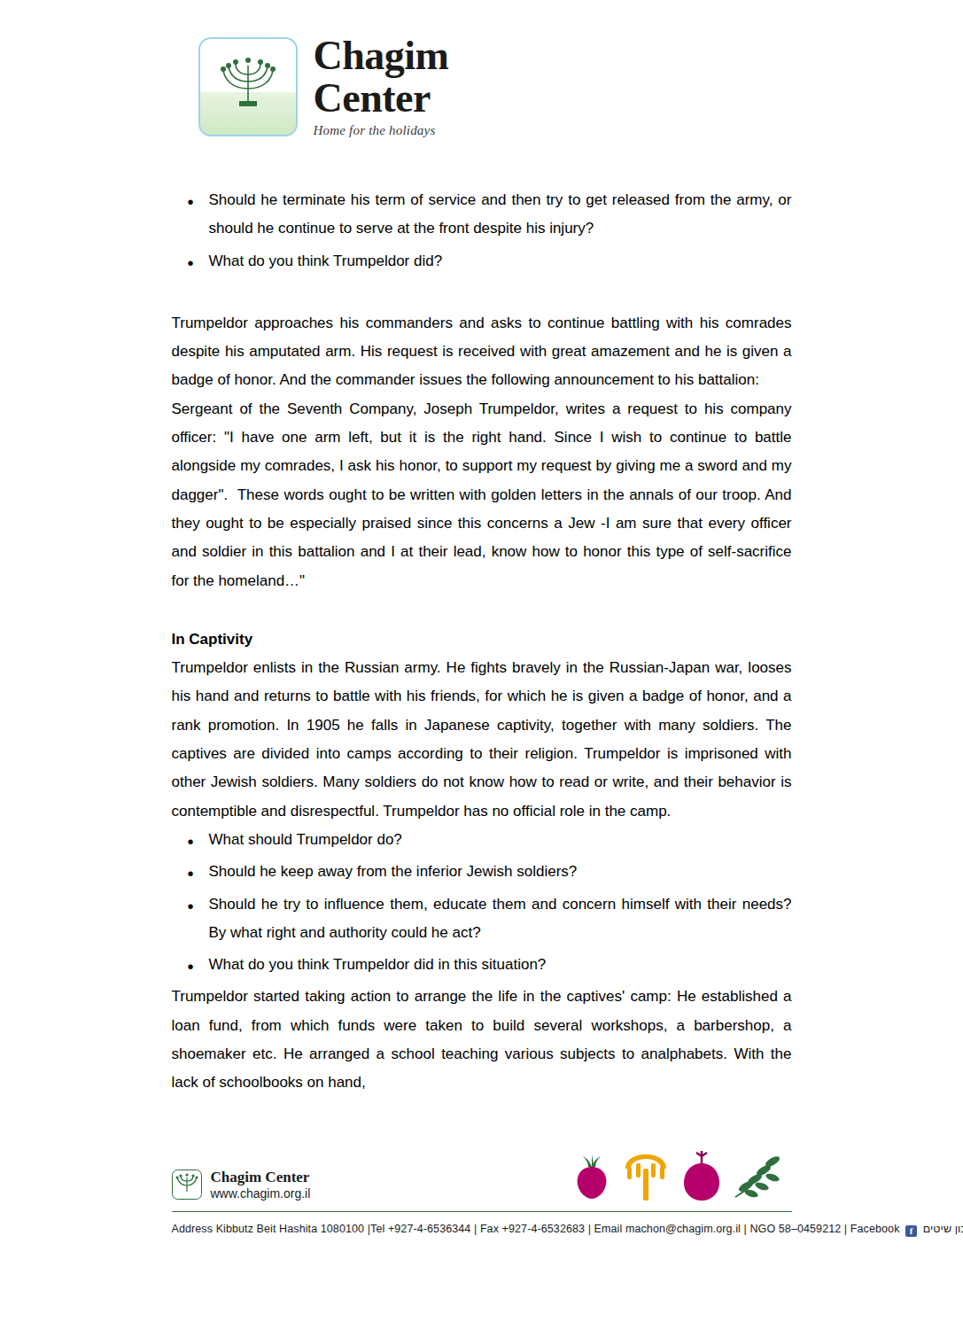Chagim Center Home for the holidays
Should he terminate his term of service and then try to get released from the army, or should he continue to serve at the front despite his injury?
What do you think Trumpeldor did?
Trumpeldor approaches his commanders and asks to continue battling with his comrades despite his amputated arm. His request is received with great amazement and he is given a badge of honor. And the commander issues the following announcement to his battalion:
Sergeant of the Seventh Company, Joseph Trumpeldor, writes a request to his company officer: "I have one arm left, but it is the right hand. Since I wish to continue to battle alongside my comrades, I ask his honor, to support my request by giving me a sword and my dagger". These words ought to be written with golden letters in the annals of our troop. And they ought to be especially praised since this concerns a Jew -I am sure that every officer and soldier in this battalion and I at their lead, know how to honor this type of self-sacrifice for the homeland…"
In Captivity
Trumpeldor enlists in the Russian army. He fights bravely in the Russian-Japan war, looses his hand and returns to battle with his friends, for which he is given a badge of honor, and a rank promotion. In 1905 he falls in Japanese captivity, together with many soldiers. The captives are divided into camps according to their religion. Trumpeldor is imprisoned with other Jewish soldiers. Many soldiers do not know how to read or write, and their behavior is contemptible and disrespectful. Trumpeldor has no official role in the camp.
What should Trumpeldor do?
Should he keep away from the inferior Jewish soldiers?
Should he try to influence them, educate them and concern himself with their needs? By what right and authority could he act?
What do you think Trumpeldor did in this situation?
Trumpeldor started taking action to arrange the life in the captives' camp: He established a loan fund, from which funds were taken to build several workshops, a barbershop, a shoemaker etc. He arranged a school teaching various subjects to analphabets. With the lack of schoolbooks on hand,
Chagim Center
www.chagim.org.il
Address Kibbutz Beit Hashita 1080100 |Tel +927-4-6536344 | Fax +927-4-6532683 | Email machon@chagim.org.il | NGO 58–0459212 | Facebook f מכון שיטים